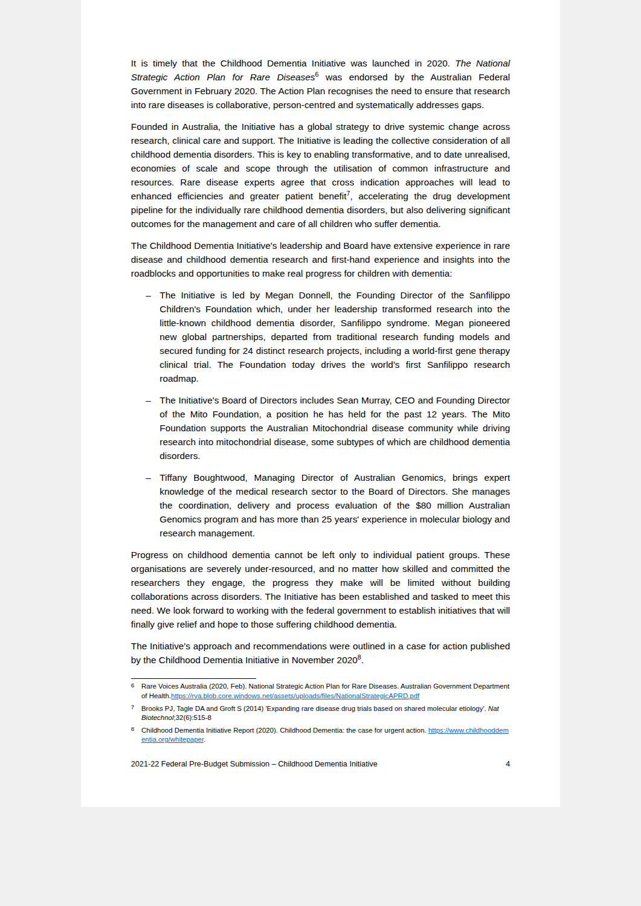It is timely that the Childhood Dementia Initiative was launched in 2020. The National Strategic Action Plan for Rare Diseases6 was endorsed by the Australian Federal Government in February 2020. The Action Plan recognises the need to ensure that research into rare diseases is collaborative, person-centred and systematically addresses gaps.
Founded in Australia, the Initiative has a global strategy to drive systemic change across research, clinical care and support. The Initiative is leading the collective consideration of all childhood dementia disorders. This is key to enabling transformative, and to date unrealised, economies of scale and scope through the utilisation of common infrastructure and resources. Rare disease experts agree that cross indication approaches will lead to enhanced efficiencies and greater patient benefit7, accelerating the drug development pipeline for the individually rare childhood dementia disorders, but also delivering significant outcomes for the management and care of all children who suffer dementia.
The Childhood Dementia Initiative's leadership and Board have extensive experience in rare disease and childhood dementia research and first-hand experience and insights into the roadblocks and opportunities to make real progress for children with dementia:
The Initiative is led by Megan Donnell, the Founding Director of the Sanfilippo Children's Foundation which, under her leadership transformed research into the little-known childhood dementia disorder, Sanfilippo syndrome. Megan pioneered new global partnerships, departed from traditional research funding models and secured funding for 24 distinct research projects, including a world-first gene therapy clinical trial. The Foundation today drives the world's first Sanfilippo research roadmap.
The Initiative's Board of Directors includes Sean Murray, CEO and Founding Director of the Mito Foundation, a position he has held for the past 12 years. The Mito Foundation supports the Australian Mitochondrial disease community while driving research into mitochondrial disease, some subtypes of which are childhood dementia disorders.
Tiffany Boughtwood, Managing Director of Australian Genomics, brings expert knowledge of the medical research sector to the Board of Directors. She manages the coordination, delivery and process evaluation of the $80 million Australian Genomics program and has more than 25 years' experience in molecular biology and research management.
Progress on childhood dementia cannot be left only to individual patient groups. These organisations are severely under-resourced, and no matter how skilled and committed the researchers they engage, the progress they make will be limited without building collaborations across disorders. The Initiative has been established and tasked to meet this need. We look forward to working with the federal government to establish initiatives that will finally give relief and hope to those suffering childhood dementia.
The Initiative's approach and recommendations were outlined in a case for action published by the Childhood Dementia Initiative in November 20208.
6 Rare Voices Australia (2020, Feb). National Strategic Action Plan for Rare Diseases. Australian Government Department of Health.https://rva.blob.core.windows.net/assets/uploads/files/NationalStrategicAPRD.pdf
7 Brooks PJ, Tagle DA and Groft S (2014) 'Expanding rare disease drug trials based on shared molecular etiology'. Nat Biotechnol;32(6):515-8
8 Childhood Dementia Initiative Report (2020). Childhood Dementia: the case for urgent action. https://www.childhooddementia.org/whitepaper.
2021-22 Federal Pre-Budget Submission – Childhood Dementia Initiative 4